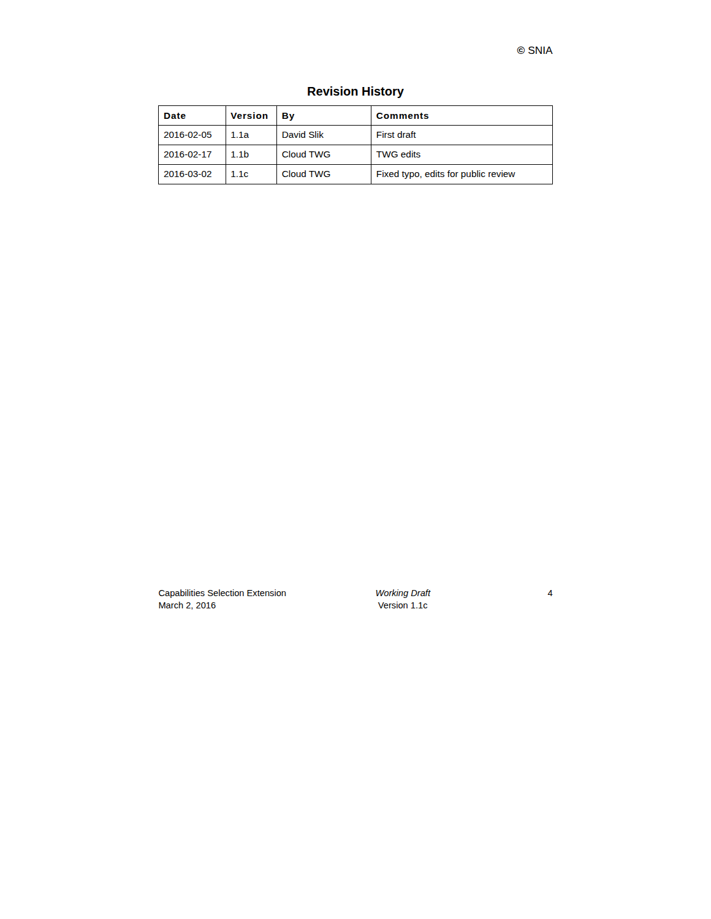© SNIA
Revision History
| Date | Version | By | Comments |
| --- | --- | --- | --- |
| 2016-02-05 | 1.1a | David Slik | First draft |
| 2016-02-17 | 1.1b | Cloud TWG | TWG edits |
| 2016-03-02 | 1.1c | Cloud TWG | Fixed typo, edits for public review |
Capabilities Selection Extension
Working Draft
4
March 2, 2016
Version 1.1c